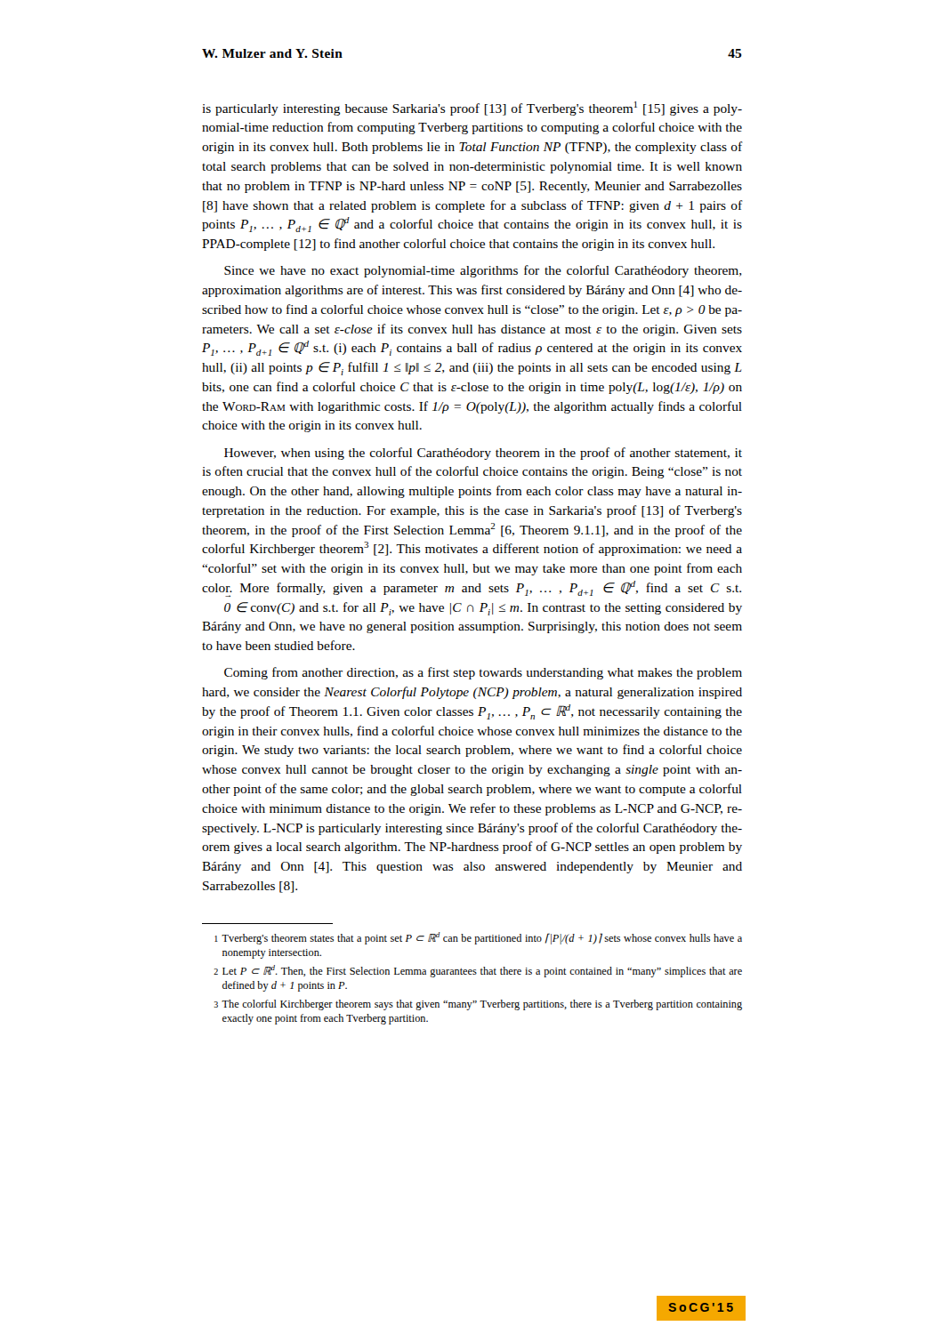W. Mulzer and Y. Stein 45
is particularly interesting because Sarkaria's proof [13] of Tverberg's theorem1 [15] gives a polynomial-time reduction from computing Tverberg partitions to computing a colorful choice with the origin in its convex hull. Both problems lie in Total Function NP (TFNP), the complexity class of total search problems that can be solved in non-deterministic polynomial time. It is well known that no problem in TFNP is NP-hard unless NP = coNP [5]. Recently, Meunier and Sarrabezolles [8] have shown that a related problem is complete for a subclass of TFNP: given d + 1 pairs of points P1, … , Pd+1 ∈ ℚd and a colorful choice that contains the origin in its convex hull, it is PPAD-complete [12] to find another colorful choice that contains the origin in its convex hull.
Since we have no exact polynomial-time algorithms for the colorful Carathéodory theorem, approximation algorithms are of interest. This was first considered by Bárány and Onn [4] who described how to find a colorful choice whose convex hull is “close” to the origin. Let ε, ρ > 0 be parameters. We call a set ε-close if its convex hull has distance at most ε to the origin. Given sets P1, … , Pd+1 ∈ ℚd s.t. (i) each Pi contains a ball of radius ρ centered at the origin in its convex hull, (ii) all points p ∈ Pi fulfill 1 ≤ ‖p‖ ≤ 2, and (iii) the points in all sets can be encoded using L bits, one can find a colorful choice C that is ε-close to the origin in time poly(L, log(1/ε), 1/ρ) on the Word-Ram with logarithmic costs. If 1/ρ = O(poly(L)), the algorithm actually finds a colorful choice with the origin in its convex hull.
However, when using the colorful Carathéodory theorem in the proof of another statement, it is often crucial that the convex hull of the colorful choice contains the origin. Being “close” is not enough. On the other hand, allowing multiple points from each color class may have a natural interpretation in the reduction. For example, this is the case in Sarkaria's proof [13] of Tverberg's theorem, in the proof of the First Selection Lemma2 [6, Theorem 9.1.1], and in the proof of the colorful Kirchberger theorem3 [2]. This motivates a different notion of approximation: we need a “colorful” set with the origin in its convex hull, but we may take more than one point from each color. More formally, given a parameter m and sets P1, … , Pd+1 ∈ ℚd, find a set C s.t. 0 ∈ conv(C) and s.t. for all Pi, we have |C ∩ Pi| ≤ m. In contrast to the setting considered by Bárány and Onn, we have no general position assumption. Surprisingly, this notion does not seem to have been studied before.
Coming from another direction, as a first step towards understanding what makes the problem hard, we consider the Nearest Colorful Polytope (NCP) problem, a natural generalization inspired by the proof of Theorem 1.1. Given color classes P1, … , Pn ⊂ ℝd, not necessarily containing the origin in their convex hulls, find a colorful choice whose convex hull minimizes the distance to the origin. We study two variants: the local search problem, where we want to find a colorful choice whose convex hull cannot be brought closer to the origin by exchanging a single point with another point of the same color; and the global search problem, where we want to compute a colorful choice with minimum distance to the origin. We refer to these problems as L-NCP and G-NCP, respectively. L-NCP is particularly interesting since Bárány's proof of the colorful Carathéodory theorem gives a local search algorithm. The NP-hardness proof of G-NCP settles an open problem by Bárány and Onn [4]. This question was also answered independently by Meunier and Sarrabezolles [8].
1 Tverberg's theorem states that a point set P ⊂ ℝd can be partitioned into ⌈|P|/(d + 1)⌉ sets whose convex hulls have a nonempty intersection.
2 Let P ⊂ ℝd. Then, the First Selection Lemma guarantees that there is a point contained in “many” simplices that are defined by d + 1 points in P.
3 The colorful Kirchberger theorem says that given “many” Tverberg partitions, there is a Tverberg partition containing exactly one point from each Tverberg partition.
SoCG'15